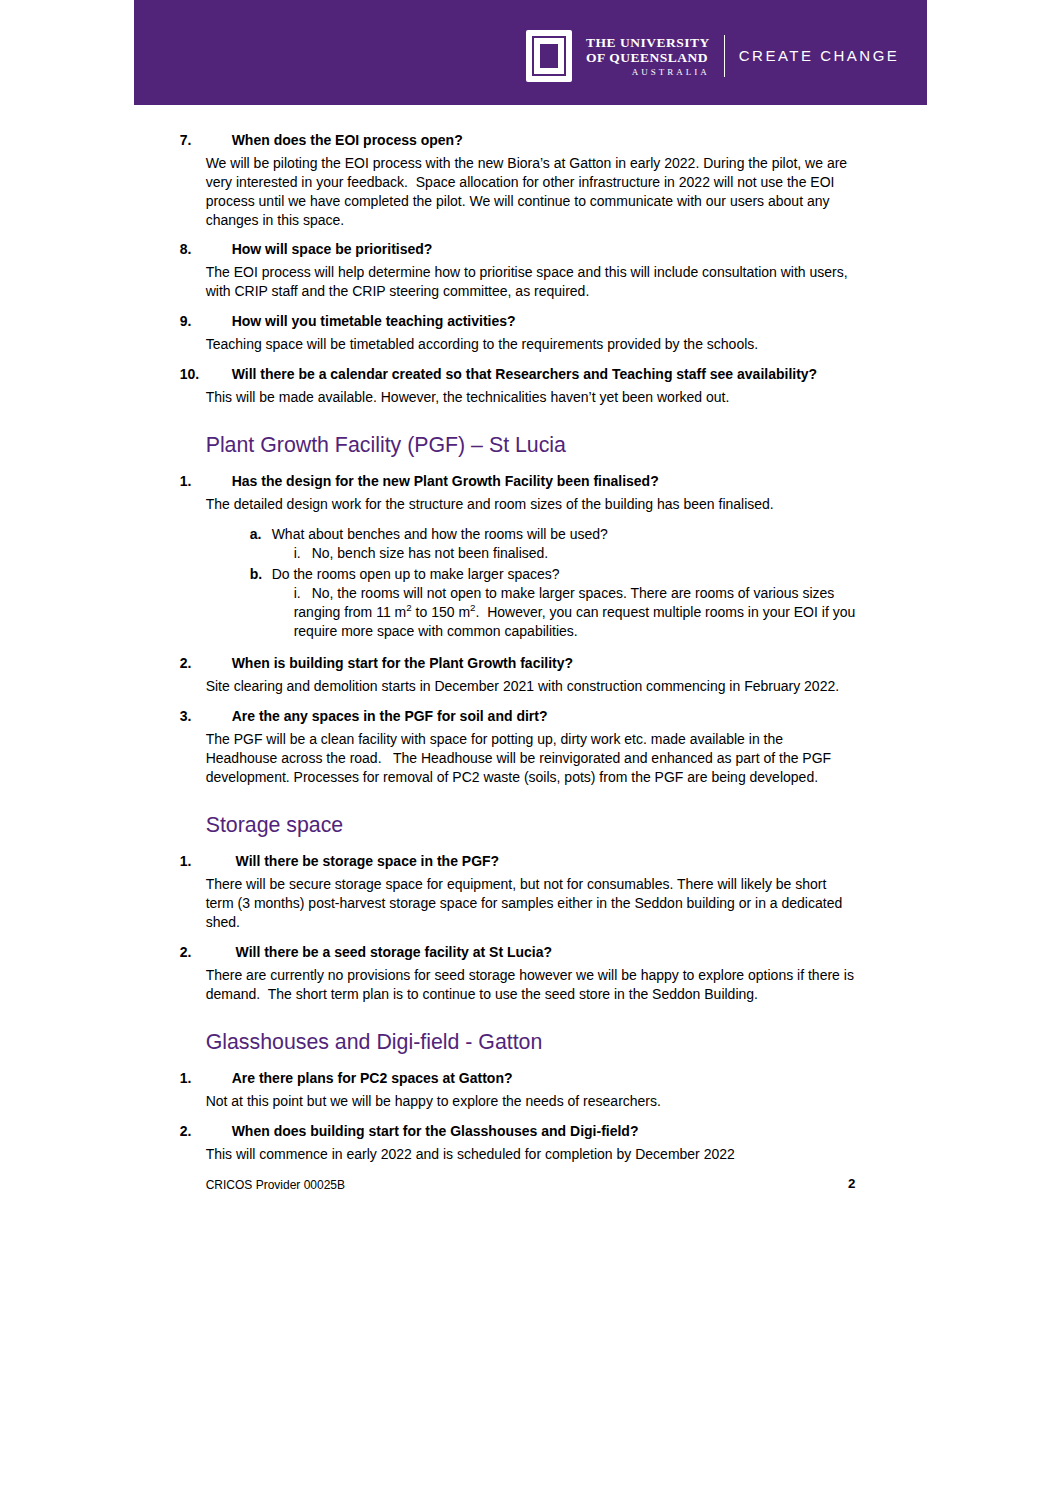The University
Of Queensland Australia
CREATE CHANGE
7. When does the EOI process open?
We will be piloting the EOI process with the new Biora’s at Gatton in early 2022. During the pilot, we are very interested in your feedback. Space allocation for other infrastructure in 2022 will not use the EOI process until we have completed the pilot. We will continue to communicate with our users about any changes in this space.
8. How will space be prioritised?
The EOI process will help determine how to prioritise space and this will include consultation with users, with CRIP staff and the CRIP steering committee, as required.
9. How will you timetable teaching activities?
Teaching space will be timetabled according to the requirements provided by the schools.
10. Will there be a calendar created so that Researchers and Teaching staff see availability?
This will be made available. However, the technicalities haven’t yet been worked out.
Plant Growth Facility (PGF) – St Lucia
1. Has the design for the new Plant Growth Facility been finalised?
The detailed design work for the structure and room sizes of the building has been finalised.
a. What about benches and how the rooms will be used?
i. No, bench size has not been finalised.
b. Do the rooms open up to make larger spaces?
i. No, the rooms will not open to make larger spaces. There are rooms of various sizes ranging from 11 m2 to 150 m2. However, you can request multiple rooms in your EOI if you require more space with common capabilities.
2. When is building start for the Plant Growth facility?
Site clearing and demolition starts in December 2021 with construction commencing in February 2022.
3. Are the any spaces in the PGF for soil and dirt?
The PGF will be a clean facility with space for potting up, dirty work etc. made available in the Headhouse across the road. The Headhouse will be reinvigorated and enhanced as part of the PGF development. Processes for removal of PC2 waste (soils, pots) from the PGF are being developed.
Storage space
1. Will there be storage space in the PGF?
There will be secure storage space for equipment, but not for consumables. There will likely be short term (3 months) post-harvest storage space for samples either in the Seddon building or in a dedicated shed.
2. Will there be a seed storage facility at St Lucia?
There are currently no provisions for seed storage however we will be happy to explore options if there is demand. The short term plan is to continue to use the seed store in the Seddon Building.
Glasshouses and Digi-field - Gatton
1. Are there plans for PC2 spaces at Gatton?
Not at this point but we will be happy to explore the needs of researchers.
2. When does building start for the Glasshouses and Digi-field?
This will commence in early 2022 and is scheduled for completion by December 2022
CRICOS Provider 00025B
2